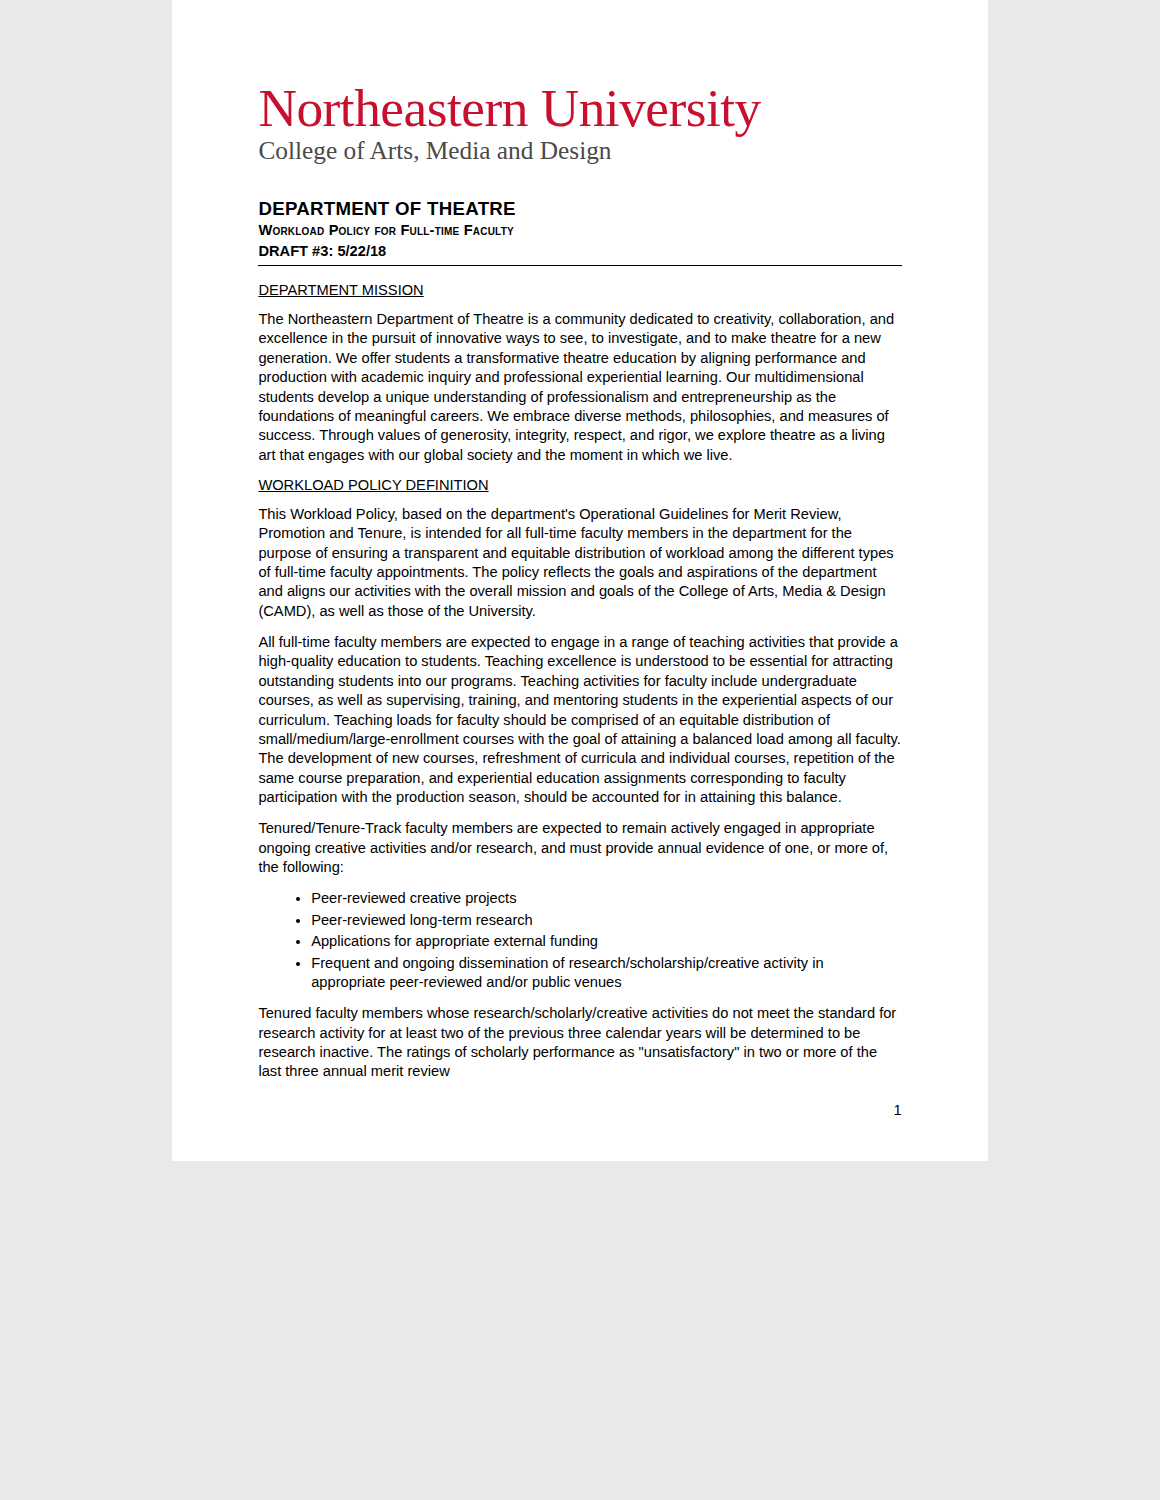Northeastern University
College of Arts, Media and Design
DEPARTMENT OF THEATRE
Workload Policy for Full-time Faculty
DRAFT #3: 5/22/18
DEPARTMENT MISSION
The Northeastern Department of Theatre is a community dedicated to creativity, collaboration, and excellence in the pursuit of innovative ways to see, to investigate, and to make theatre for a new generation. We offer students a transformative theatre education by aligning performance and production with academic inquiry and professional experiential learning. Our multidimensional students develop a unique understanding of professionalism and entrepreneurship as the foundations of meaningful careers. We embrace diverse methods, philosophies, and measures of success. Through values of generosity, integrity, respect, and rigor, we explore theatre as a living art that engages with our global society and the moment in which we live.
WORKLOAD POLICY DEFINITION
This Workload Policy, based on the department's Operational Guidelines for Merit Review, Promotion and Tenure, is intended for all full-time faculty members in the department for the purpose of ensuring a transparent and equitable distribution of workload among the different types of full-time faculty appointments. The policy reflects the goals and aspirations of the department and aligns our activities with the overall mission and goals of the College of Arts, Media & Design (CAMD), as well as those of the University.
All full-time faculty members are expected to engage in a range of teaching activities that provide a high-quality education to students. Teaching excellence is understood to be essential for attracting outstanding students into our programs. Teaching activities for faculty include undergraduate courses, as well as supervising, training, and mentoring students in the experiential aspects of our curriculum. Teaching loads for faculty should be comprised of an equitable distribution of small/medium/large-enrollment courses with the goal of attaining a balanced load among all faculty. The development of new courses, refreshment of curricula and individual courses, repetition of the same course preparation, and experiential education assignments corresponding to faculty participation with the production season, should be accounted for in attaining this balance.
Tenured/Tenure-Track faculty members are expected to remain actively engaged in appropriate ongoing creative activities and/or research, and must provide annual evidence of one, or more of, the following:
Peer-reviewed creative projects
Peer-reviewed long-term research
Applications for appropriate external funding
Frequent and ongoing dissemination of research/scholarship/creative activity in appropriate peer-reviewed and/or public venues
Tenured faculty members whose research/scholarly/creative activities do not meet the standard for research activity for at least two of the previous three calendar years will be determined to be research inactive. The ratings of scholarly performance as "unsatisfactory" in two or more of the last three annual merit review
1